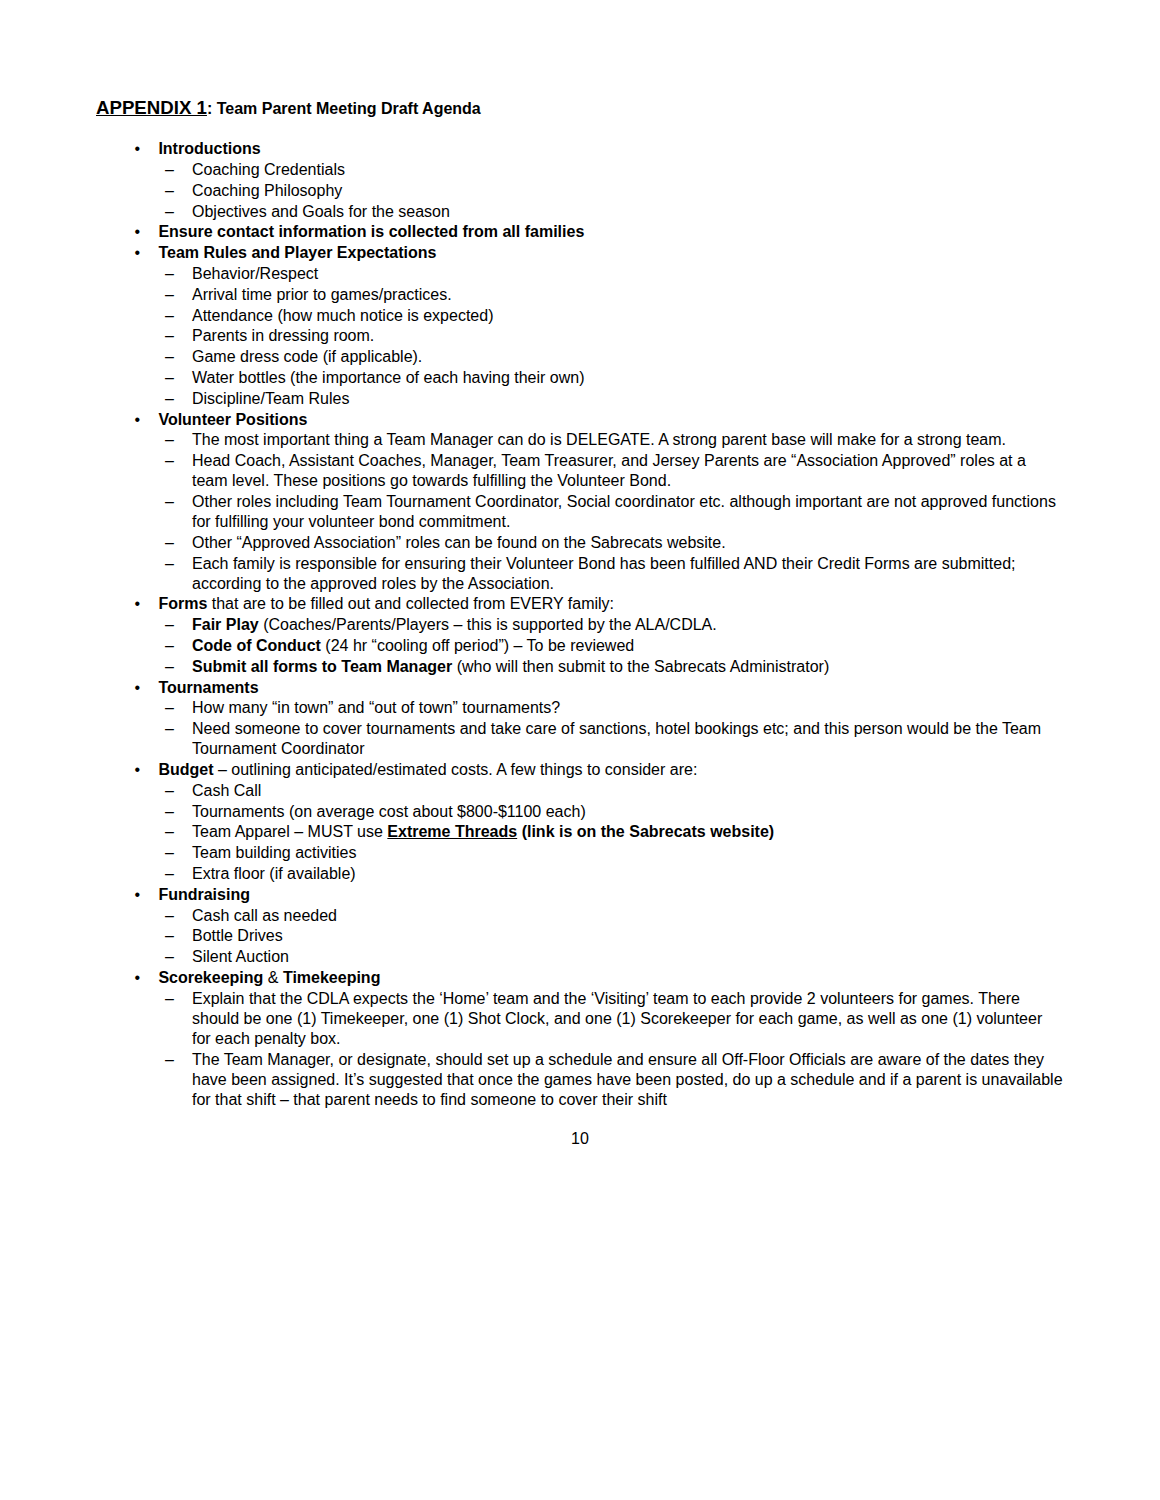APPENDIX 1: Team Parent Meeting Draft Agenda
Introductions
Coaching Credentials
Coaching Philosophy
Objectives and Goals for the season
Ensure contact information is collected from all families
Team Rules and Player Expectations
Behavior/Respect
Arrival time prior to games/practices.
Attendance (how much notice is expected)
Parents in dressing room.
Game dress code (if applicable).
Water bottles (the importance of each having their own)
Discipline/Team Rules
Volunteer Positions
The most important thing a Team Manager can do is DELEGATE. A strong parent base will make for a strong team.
Head Coach, Assistant Coaches, Manager, Team Treasurer, and Jersey Parents are “Association Approved” roles at a team level. These positions go towards fulfilling the Volunteer Bond.
Other roles including Team Tournament Coordinator, Social coordinator etc. although important are not approved functions for fulfilling your volunteer bond commitment.
Other “Approved Association” roles can be found on the Sabrecats website.
Each family is responsible for ensuring their Volunteer Bond has been fulfilled AND their Credit Forms are submitted; according to the approved roles by the Association.
Forms that are to be filled out and collected from EVERY family:
Fair Play (Coaches/Parents/Players – this is supported by the ALA/CDLA.
Code of Conduct (24 hr “cooling off period”) – To be reviewed
Submit all forms to Team Manager (who will then submit to the Sabrecats Administrator)
Tournaments
How many “in town” and “out of town” tournaments?
Need someone to cover tournaments and take care of sanctions, hotel bookings etc; and this person would be the Team Tournament Coordinator
Budget – outlining anticipated/estimated costs. A few things to consider are:
Cash Call
Tournaments (on average cost about $800-$1100 each)
Team Apparel – MUST use Extreme Threads (link is on the Sabrecats website)
Team building activities
Extra floor (if available)
Fundraising
Cash call as needed
Bottle Drives
Silent Auction
Scorekeeping & Timekeeping
Explain that the CDLA expects the ‘Home’ team and the ‘Visiting’ team to each provide 2 volunteers for games. There should be one (1) Timekeeper, one (1) Shot Clock, and one (1) Scorekeeper for each game, as well as one (1) volunteer for each penalty box.
The Team Manager, or designate, should set up a schedule and ensure all Off-Floor Officials are aware of the dates they have been assigned. It’s suggested that once the games have been posted, do up a schedule and if a parent is unavailable for that shift – that parent needs to find someone to cover their shift
10